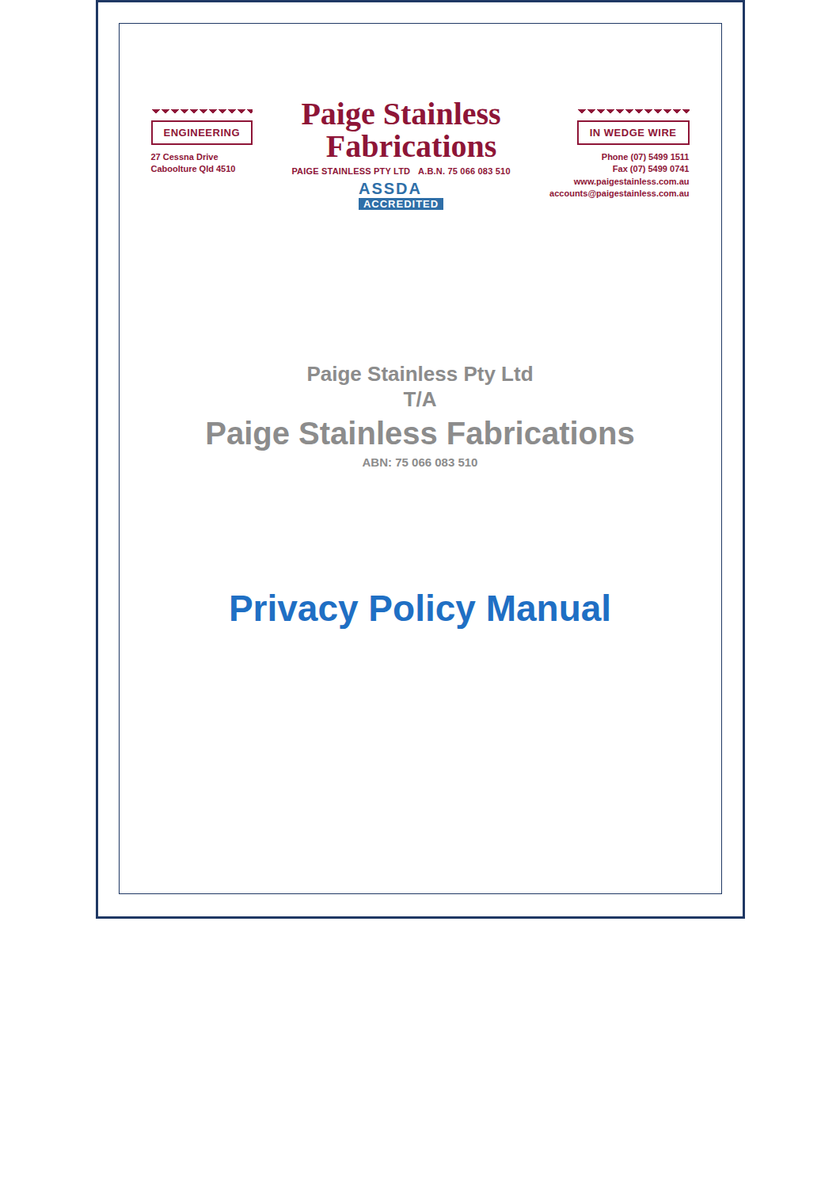ENGINEERING
27 Cessna Drive
Caboolture Qld 4510
Paige StainlessFabrications
PAIGE STAINLESS PTY LTD A.B.N. 75 066 083 510
ASSDA
ACCREDITED
IN WEDGE WIRE
Phone (07) 5499 1511
Fax (07) 5499 0741
www.paigestainless.com.au
accounts@paigestainless.com.au
Paige Stainless Pty Ltd
T/A
Paige Stainless Fabrications
ABN: 75 066 083 510
Privacy Policy Manual